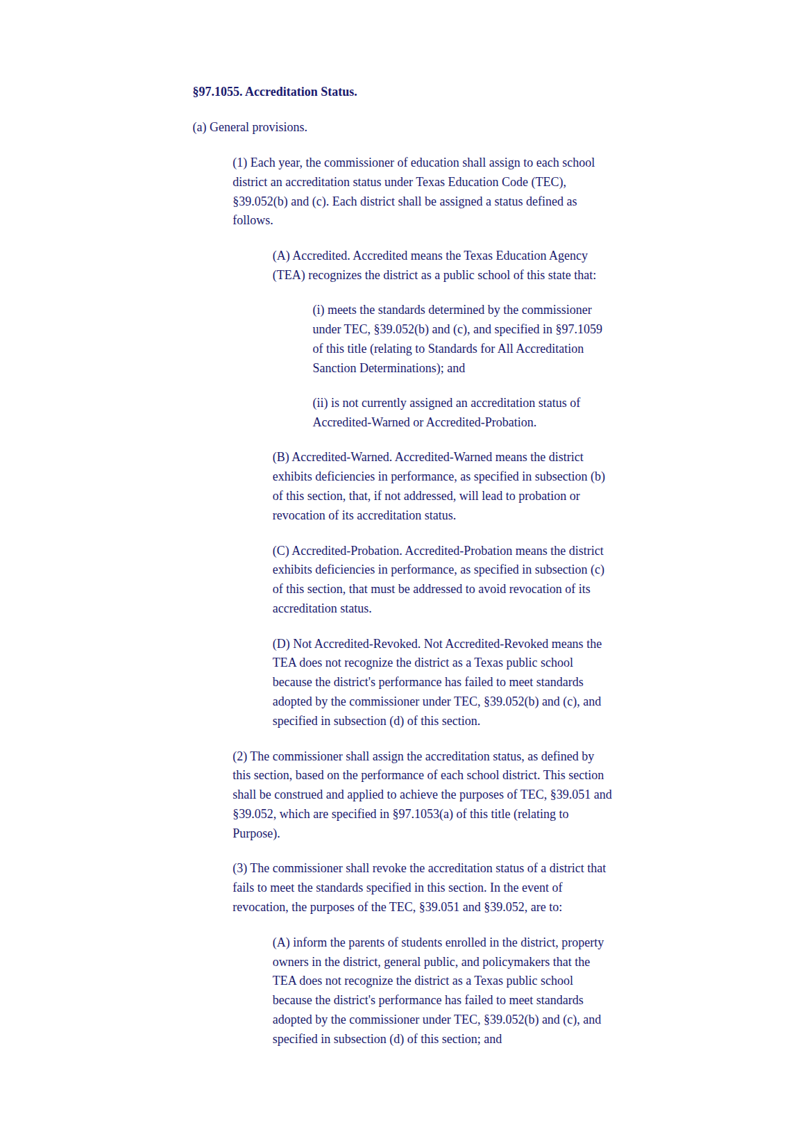§97.1055. Accreditation Status.
(a) General provisions.
(1) Each year, the commissioner of education shall assign to each school district an accreditation status under Texas Education Code (TEC), §39.052(b) and (c). Each district shall be assigned a status defined as follows.
(A) Accredited. Accredited means the Texas Education Agency (TEA) recognizes the district as a public school of this state that:
(i) meets the standards determined by the commissioner under TEC, §39.052(b) and (c), and specified in §97.1059 of this title (relating to Standards for All Accreditation Sanction Determinations); and
(ii) is not currently assigned an accreditation status of Accredited-Warned or Accredited-Probation.
(B) Accredited-Warned. Accredited-Warned means the district exhibits deficiencies in performance, as specified in subsection (b) of this section, that, if not addressed, will lead to probation or revocation of its accreditation status.
(C) Accredited-Probation. Accredited-Probation means the district exhibits deficiencies in performance, as specified in subsection (c) of this section, that must be addressed to avoid revocation of its accreditation status.
(D) Not Accredited-Revoked. Not Accredited-Revoked means the TEA does not recognize the district as a Texas public school because the district's performance has failed to meet standards adopted by the commissioner under TEC, §39.052(b) and (c), and specified in subsection (d) of this section.
(2) The commissioner shall assign the accreditation status, as defined by this section, based on the performance of each school district. This section shall be construed and applied to achieve the purposes of TEC, §39.051 and §39.052, which are specified in §97.1053(a) of this title (relating to Purpose).
(3) The commissioner shall revoke the accreditation status of a district that fails to meet the standards specified in this section. In the event of revocation, the purposes of the TEC, §39.051 and §39.052, are to:
(A) inform the parents of students enrolled in the district, property owners in the district, general public, and policymakers that the TEA does not recognize the district as a Texas public school because the district's performance has failed to meet standards adopted by the commissioner under TEC, §39.052(b) and (c), and specified in subsection (d) of this section; and